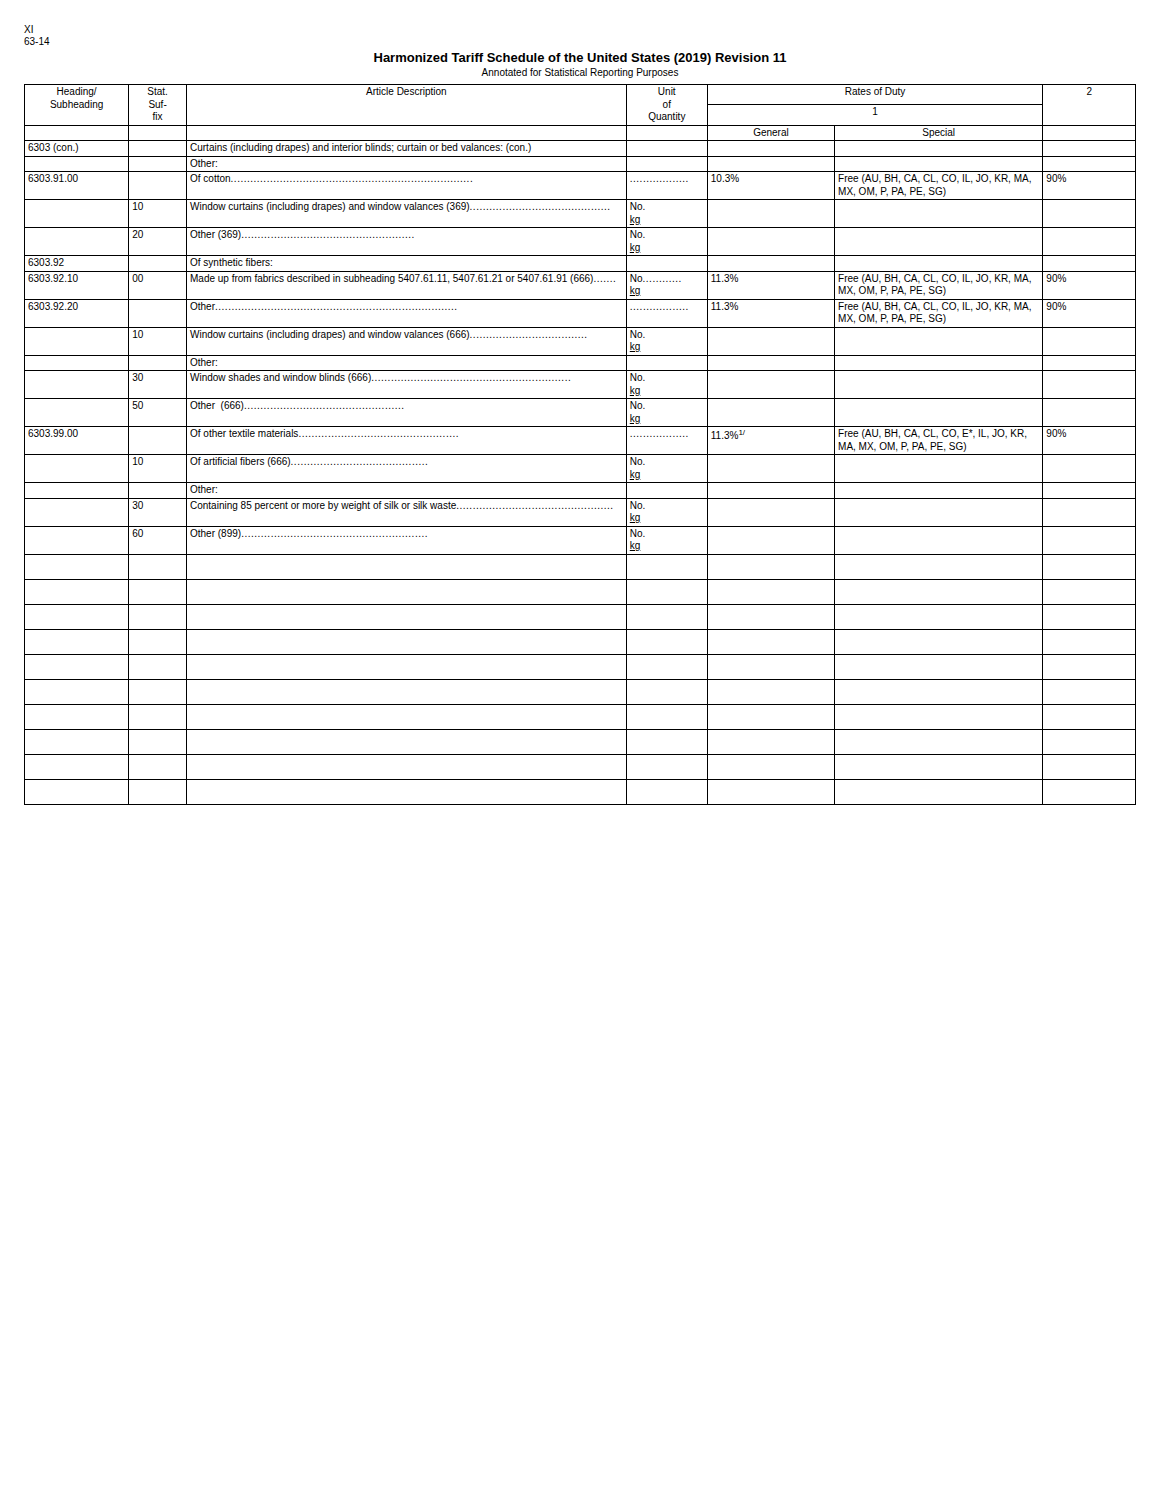XI
63-14
Harmonized Tariff Schedule of the United States (2019) Revision 11
Annotated for Statistical Reporting Purposes
| Heading/ Subheading | Stat. Suf- fix | Article Description | Unit of Quantity | Rates of Duty | 2 |
| --- | --- | --- | --- | --- | --- |
| 1 |
| | | | | General | Special | |
| 6303 (con.) | | Curtains (including drapes) and interior blinds; curtain or bed valances: (con.) | | | | |
| | | Other: | | | | |
| 6303.91.00 | | Of cotton .......................................................................... | .................. | 10.3% | Free (AU, BH, CA, CL, CO, IL, JO, KR, MA, MX, OM, P, PA, PE, SG) | 90% |
| | 10 | Window curtains (including drapes) and window valances (369) ........................................... | No. kg | | | |
| | 20 | Other (369) ..................................................... | No. kg | | | |
| 6303.92 | | Of synthetic fibers: | | | | |
| 6303.92.10 | 00 | Made up from fabrics described in subheading 5407.61.11, 5407.61.21 or 5407.61.91 (666) ....... | No ............ kg | 11.3% | Free (AU, BH, CA, CL, CO, IL, JO, KR, MA, MX, OM, P, PA, PE, SG) | 90% |
| 6303.92.20 | | Other .......................................................................... | .................. | 11.3% | Free (AU, BH, CA, CL, CO, IL, JO, KR, MA, MX, OM, P, PA, PE, SG) | 90% |
| | 10 | Window curtains (including drapes) and window valances (666) .................................... | No. kg | | | |
| | | Other: | | | | |
| | 30 | Window shades and window blinds (666) ............................................................. | No. kg | | | |
| | 50 | Other (666) ................................................. | No. kg | | | |
| 6303.99.00 | | Of other textile materials ................................................. | .................. | 11.3% 1/ | Free (AU, BH, CA, CL, CO, E*, IL, JO, KR, MA, MX, OM, P, PA, PE, SG) | 90% |
| | 10 | Of artificial fibers (666) .......................................... | No. kg | | | |
| | | Other: | | | | |
| | 30 | Containing 85 percent or more by weight of silk or silk waste ................................................ | No. kg | | | |
| | 60 | Other (899) ......................................................... | No. kg | | | |